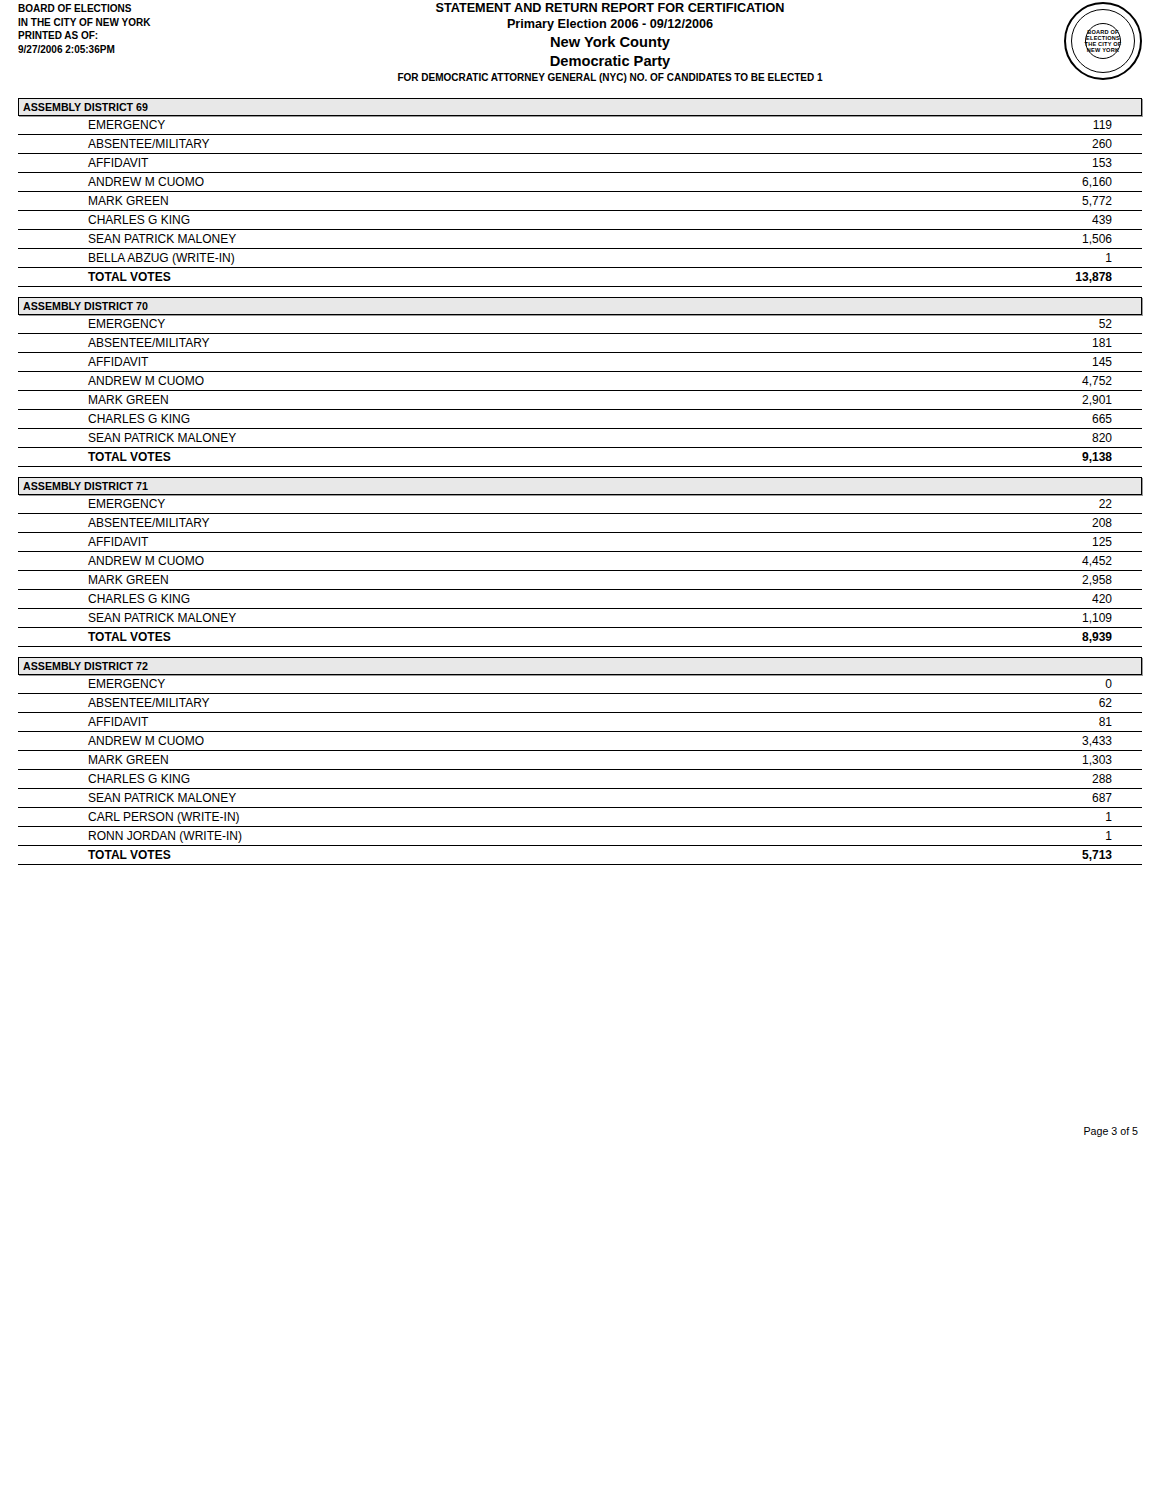BOARD OF ELECTIONS
IN THE CITY OF NEW YORK
PRINTED AS OF:
9/27/2006 2:05:36PM
STATEMENT AND RETURN REPORT FOR CERTIFICATION
Primary Election 2006 - 09/12/2006
New York County
Democratic Party
FOR DEMOCRATIC ATTORNEY GENERAL (NYC) NO. OF CANDIDATES TO BE ELECTED 1
BOARD OF ELECTIONS
THE CITY OF NEW YORK
ASSEMBLY DISTRICT 69
| EMERGENCY | 119 |
| ABSENTEE/MILITARY | 260 |
| AFFIDAVIT | 153 |
| ANDREW M CUOMO | 6,160 |
| MARK GREEN | 5,772 |
| CHARLES G KING | 439 |
| SEAN PATRICK MALONEY | 1,506 |
| BELLA ABZUG (WRITE-IN) | 1 |
| TOTAL VOTES | 13,878 |
ASSEMBLY DISTRICT 70
| EMERGENCY | 52 |
| ABSENTEE/MILITARY | 181 |
| AFFIDAVIT | 145 |
| ANDREW M CUOMO | 4,752 |
| MARK GREEN | 2,901 |
| CHARLES G KING | 665 |
| SEAN PATRICK MALONEY | 820 |
| TOTAL VOTES | 9,138 |
ASSEMBLY DISTRICT 71
| EMERGENCY | 22 |
| ABSENTEE/MILITARY | 208 |
| AFFIDAVIT | 125 |
| ANDREW M CUOMO | 4,452 |
| MARK GREEN | 2,958 |
| CHARLES G KING | 420 |
| SEAN PATRICK MALONEY | 1,109 |
| TOTAL VOTES | 8,939 |
ASSEMBLY DISTRICT 72
| EMERGENCY | 0 |
| ABSENTEE/MILITARY | 62 |
| AFFIDAVIT | 81 |
| ANDREW M CUOMO | 3,433 |
| MARK GREEN | 1,303 |
| CHARLES G KING | 288 |
| SEAN PATRICK MALONEY | 687 |
| CARL PERSON (WRITE-IN) | 1 |
| RONN JORDAN (WRITE-IN) | 1 |
| TOTAL VOTES | 5,713 |
Page 3 of 5